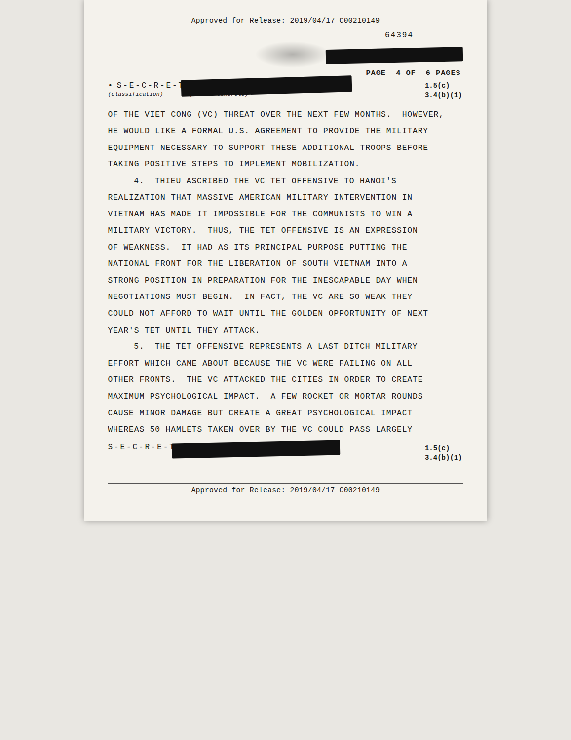Approved for Release: 2019/04/17 C00210149
64394
PAGE 4 OF 6 PAGES
•S-E-C-R-E-T (classification)(dissem controls)
1.5(c)
3.4(b)(1)
OF THE VIET CONG (VC) THREAT OVER THE NEXT FEW MONTHS. HOWEVER,
HE WOULD LIKE A FORMAL U.S. AGREEMENT TO PROVIDE THE MILITARY
EQUIPMENT NECESSARY TO SUPPORT THESE ADDITIONAL TROOPS BEFORE
TAKING POSITIVE STEPS TO IMPLEMENT MOBILIZATION.
4. THIEU ASCRIBED THE VC TET OFFENSIVE TO HANOI'S
REALIZATION THAT MASSIVE AMERICAN MILITARY INTERVENTION IN
VIETNAM HAS MADE IT IMPOSSIBLE FOR THE COMMUNISTS TO WIN A
MILITARY VICTORY. THUS, THE TET OFFENSIVE IS AN EXPRESSION
OF WEAKNESS. IT HAD AS ITS PRINCIPAL PURPOSE PUTTING THE
NATIONAL FRONT FOR THE LIBERATION OF SOUTH VIETNAM INTO A
STRONG POSITION IN PREPARATION FOR THE INESCAPABLE DAY WHEN
NEGOTIATIONS MUST BEGIN. IN FACT, THE VC ARE SO WEAK THEY
COULD NOT AFFORD TO WAIT UNTIL THE GOLDEN OPPORTUNITY OF NEXT
YEAR'S TET UNTIL THEY ATTACK.
5. THE TET OFFENSIVE REPRESENTS A LAST DITCH MILITARY
EFFORT WHICH CAME ABOUT BECAUSE THE VC WERE FAILING ON ALL
OTHER FRONTS. THE VC ATTACKED THE CITIES IN ORDER TO CREATE
MAXIMUM PSYCHOLOGICAL IMPACT. A FEW ROCKET OR MORTAR ROUNDS
CAUSE MINOR DAMAGE BUT CREATE A GREAT PSYCHOLOGICAL IMPACT
WHEREAS 50 HAMLETS TAKEN OVER BY THE VC COULD PASS LARGELY
S-E-C-R-E-T
1.5(c)
3.4(b)(1)
Approved for Release: 2019/04/17 C00210149